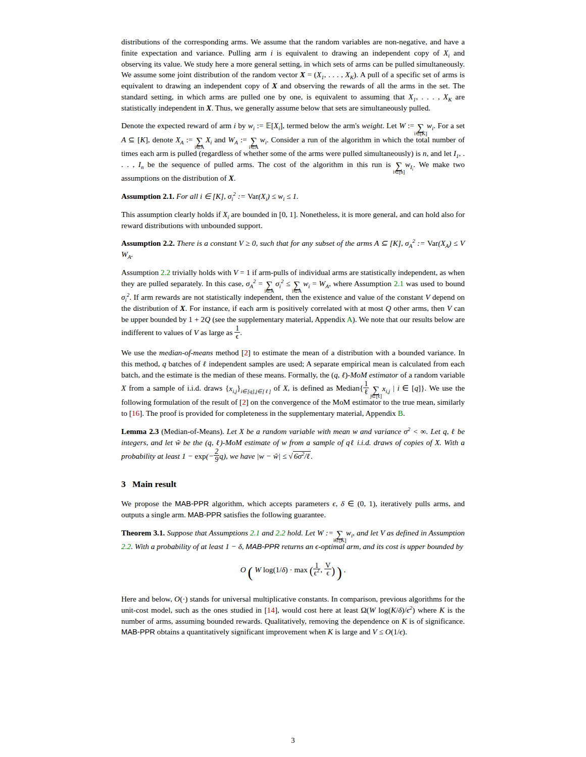distributions of the corresponding arms. We assume that the random variables are non-negative, and have a finite expectation and variance. Pulling arm i is equivalent to drawing an independent copy of Xi and observing its value. We study here a more general setting, in which sets of arms can be pulled simultaneously. We assume some joint distribution of the random vector X = (X1, . . . , XK). A pull of a specific set of arms is equivalent to drawing an independent copy of X and observing the rewards of all the arms in the set. The standard setting, in which arms are pulled one by one, is equivalent to assuming that X1, . . . , XK are statistically independent in X. Thus, we generally assume below that sets are simultaneously pulled.
Denote the expected reward of arm i by wi := 𝔼[Xi], termed below the arm's weight. Let W := ∑i∈[K] wi. For a set A ⊆ [K], denote XA := ∑i∈A Xi and WA := ∑i∈A wi. Consider a run of the algorithm in which the total number of times each arm is pulled (regardless of whether some of the arms were pulled simultaneously) is n, and let I1, . . . , In be the sequence of pulled arms. The cost of the algorithm in this run is ∑i∈[n] wIi. We make two assumptions on the distribution of X.
Assumption 2.1. For all i ∈ [K], σi2 := Var(Xi) ≤ wi ≤ 1.
This assumption clearly holds if Xi are bounded in [0, 1]. Nonetheless, it is more general, and can hold also for reward distributions with unbounded support.
Assumption 2.2. There is a constant V ≥ 0, such that for any subset of the arms A ⊆ [K], σA2 := Var(XA) ≤ V WA.
Assumption 2.2 trivially holds with V = 1 if arm-pulls of individual arms are statistically independent, as when they are pulled separately. In this case, σA2 = ∑i∈A σi2 ≤ ∑i∈A wi = WA, where Assumption 2.1 was used to bound σi2. If arm rewards are not statistically independent, then the existence and value of the constant V depend on the distribution of X. For instance, if each arm is positively correlated with at most Q other arms, then V can be upper bounded by 1 + 2Q (see the supplementary material, Appendix A). We note that our results below are indifferent to values of V as large as 1 ϵ.
We use the median-of-means method [2] to estimate the mean of a distribution with a bounded variance. In this method, q batches of ℓ independent samples are used; A separate empirical mean is calculated from each batch, and the estimate is the median of these means. Formally, the (q, ℓ)-MoM estimator of a random variable X from a sample of i.i.d. draws {xi,j}i∈[q],j∈[ℓ] of X, is defined as Median{1 ℓ ∑j∈[ℓ] xi,j | i ∈ [q]}. We use the following formulation of the result of [2] on the convergence of the MoM estimator to the true mean, similarly to [16]. The proof is provided for completeness in the supplementary material, Appendix B.
Lemma 2.3 (Median-of-Means). Let X be a random variable with mean w and variance σ2 < ∞. Let q, ℓ be integers, and let ŵ be the (q, ℓ)-MoM estimate of w from a sample of qℓ i.i.d. draws of copies of X. With a probability at least 1 − exp(−29 q), we have |w − ŵ| ≤ √6σ2/ℓ.
3 Main result
We propose the MAB-PPR algorithm, which accepts parameters ϵ, δ ∈ (0, 1), iteratively pulls arms, and outputs a single arm. MAB-PPR satisfies the following guarantee.
Theorem 3.1. Suppose that Assumptions 2.1 and 2.2 hold. Let W := ∑i∈[K] wi, and let V as defined in Assumption 2.2. With a probability of at least 1 − δ, MAB-PPR returns an ϵ-optimal arm, and its cost is upper bounded by
O ( W log(1/δ) · max (1 ϵ2, Vϵ) ) .
Here and below, O(·) stands for universal multiplicative constants. In comparison, previous algorithms for the unit-cost model, such as the ones studied in [14], would cost here at least Ω(W log(K/δ)/ϵ2) where K is the number of arms, assuming bounded rewards. Qualitatively, removing the dependence on K is of significance. MAB-PPR obtains a quantitatively significant improvement when K is large and V ≤ O(1/ϵ).
3